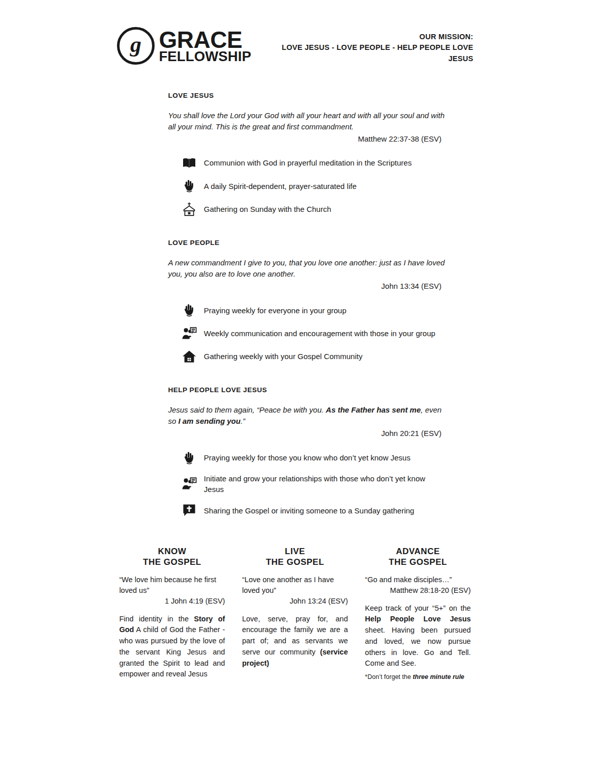g
GRACE FELLOWSHIP
OUR MISSION:
LOVE JESUS - LOVE PEOPLE - HELP PEOPLE LOVE JESUS
LOVE JESUS
You shall love the Lord your God with all your heart and with all your soul and with all your mind. This is the great and first commandment.
Matthew 22:37-38 (ESV)
Communion with God in prayerful meditation in the Scriptures
A daily Spirit-dependent, prayer-saturated life
Gathering on Sunday with the Church
LOVE PEOPLE
A new commandment I give to you, that you love one another: just as I have loved you, you also are to love one another.
John 13:34 (ESV)
Praying weekly for everyone in your group
Weekly communication and encouragement with those in your group
Gathering weekly with your Gospel Community
HELP PEOPLE LOVE JESUS
Jesus said to them again, “Peace be with you. As the Father has sent me, even so I am sending you.”
John 20:21 (ESV)
Praying weekly for those you know who don’t yet know Jesus
Initiate and grow your relationships with those who don’t yet know Jesus
Sharing the Gospel or inviting someone to a Sunday gathering
KNOW
THE GOSPEL
“We love him because he first loved us”
1 John 4:19 (ESV)
Find identity in the Story of God A child of God the Father - who was pursued by the love of the servant King Jesus and granted the Spirit to lead and empower and reveal Jesus
LIVE
THE GOSPEL
“Love one another as I have loved you”
John 13:24 (ESV)
Love, serve, pray for, and encourage the family we are a part of; and as servants we serve our community (service project)
ADVANCE
THE GOSPEL
“Go and make disciples…”
Matthew 28:18-20 (ESV)
Keep track of your “5+” on the Help People Love Jesus sheet. Having been pursued and loved, we now pursue others in love. Go and Tell. Come and See.
*Don’t forget the three minute rule